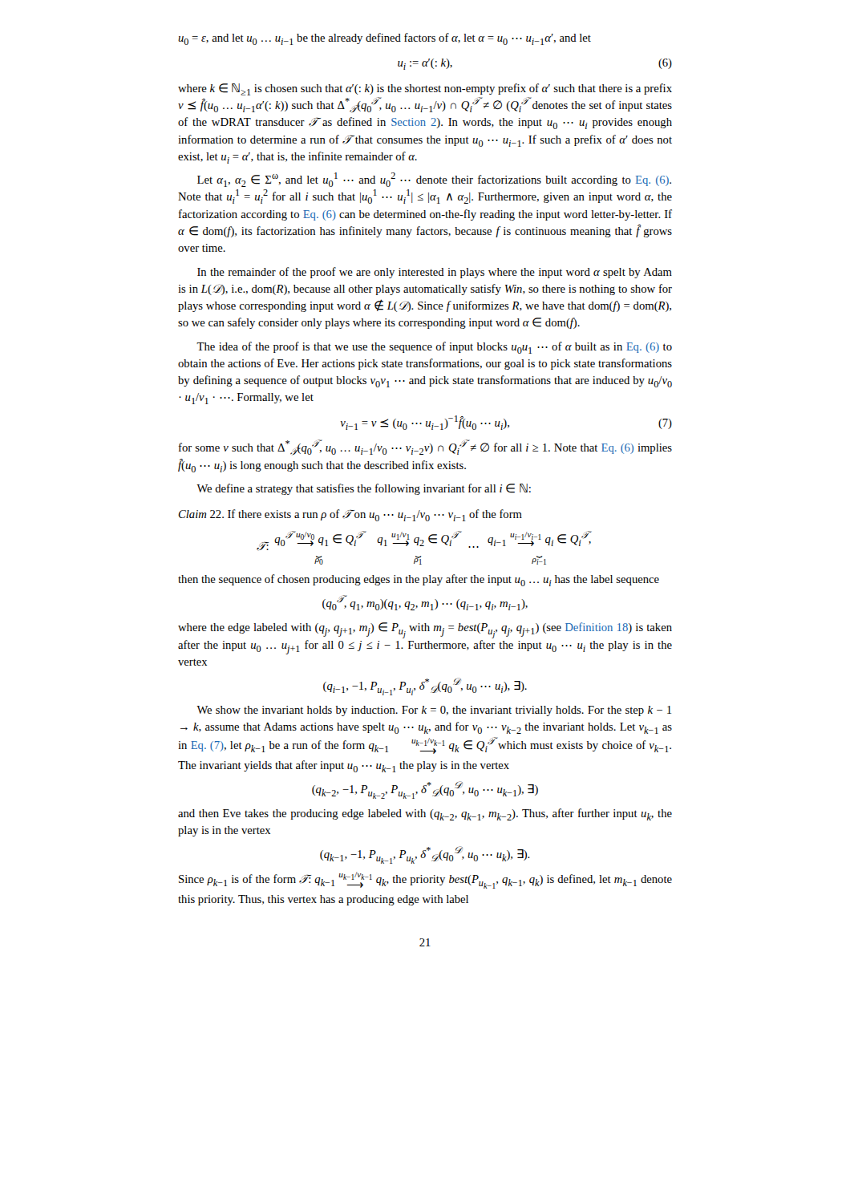u0 = ε, and let u0 … ui−1 be the already defined factors of α, let α = u0 ⋯ ui−1α′, and let
ui := α′(: k), (6)
where k ∈ ℕ≥1 is chosen such that α′(: k) is the shortest non-empty prefix of α′ such that there is a prefix v ⪯ f̂(u0 … ui−1α′(: k)) such that Δ*𝒯(q0𝒯, u0 … ui−1/v) ∩ Qi𝒯 ≠ ∅ (Qi𝒯 denotes the set of input states of the wDRAT transducer 𝒯 as defined in Section 2). In words, the input u0 ⋯ ui provides enough information to determine a run of 𝒯 that consumes the input u0 ⋯ ui−1. If such a prefix of α′ does not exist, let ui = α′, that is, the infinite remainder of α.
Let α1, α2 ∈ Σω, and let u01 ⋯ and u02 ⋯ denote their factorizations built according to Eq. (6). Note that ui1 = ui2 for all i such that |u01 ⋯ ui1| ≤ |α1 ∧ α2|. Furthermore, given an input word α, the factorization according to Eq. (6) can be determined on-the-fly reading the input word letter-by-letter. If α ∈ dom(f), its factorization has infinitely many factors, because f is continuous meaning that f̂ grows over time.
In the remainder of the proof we are only interested in plays where the input word α spelt by Adam is in L(𝒟), i.e., dom(R), because all other plays automatically satisfy Win, so there is nothing to show for plays whose corresponding input word α ∉ L(𝒟). Since f uniformizes R, we have that dom(f) = dom(R), so we can safely consider only plays where its corresponding input word α ∈ dom(f).
The idea of the proof is that we use the sequence of input blocks u0u1 ⋯ of α built as in Eq. (6) to obtain the actions of Eve. Her actions pick state transformations, our goal is to pick state transformations by defining a sequence of output blocks v0v1 ⋯ and pick state transformations that are induced by u0/v0 · u1/v1 · ⋯. Formally, we let
vi−1 = v ⪯ (u0 ⋯ ui−1)−1f̂(u0 ⋯ ui), (7)
for some v such that Δ*𝒯(q0𝒯, u0 … ui−1/v0 ⋯ vi−2v) ∩ Qi𝒯 ≠ ∅ for all i ≥ 1. Note that Eq. (6) implies f̂(u0 ⋯ ui) is long enough such that the described infix exists.
We define a strategy that satisfies the following invariant for all i ∈ ℕ:
Claim 22. If there exists a run ρ of 𝒯 on u0 ⋯ ui−1/v0 ⋯ vi−1 of the form
| 𝒯 : | / q 0 𝒯 / u 0 / v 0 ⟶ / q 1 ∈ Q i 𝒯 / / ⏟ ρ 0 / | | / q 1 / u 1 / v 1 ⟶ / q 2 ∈ Q i 𝒯 / / ⏟ ρ 1 / | ⋯ | / q i −1 / u i −1 / v i −1 ⟶ / q i ∈ Q i 𝒯 , / / ⏟ ρ i −1 / |
then the sequence of chosen producing edges in the play after the input u0 … ui has the label sequence
(q0𝒯, q1, m0)(q1, q2, m1) ⋯ (qi−1, qi, mi−1),
where the edge labeled with (qj, qj+1, mj) ∈ Puj with mj = best(Puj, qj, qj+1) (see Definition 18) is taken after the input u0 … uj+1 for all 0 ≤ j ≤ i − 1. Furthermore, after the input u0 ⋯ ui the play is in the vertex
(qi−1, −1, Pui−1, Pui, δ*𝒟(q0𝒟, u0 ⋯ ui), ∃).
We show the invariant holds by induction. For k = 0, the invariant trivially holds. For the step k − 1 → k, assume that Adams actions have spelt u0 ⋯ uk, and for v0 ⋯ vk−2 the invariant holds. Let vk−1 as in Eq. (7), let ρk−1 be a run of the form qk−1 uk−1/vk−1⟶ qk ∈ Qi𝒯 which must exists by choice of vk−1. The invariant yields that after input u0 ⋯ uk−1 the play is in the vertex
(qk−2, −1, Puk−2, Puk−1, δ*𝒟(q0𝒟, u0 ⋯ uk−1), ∃)
and then Eve takes the producing edge labeled with (qk−2, qk−1, mk−2). Thus, after further input uk, the play is in the vertex
(qk−1, −1, Puk−1, Puk, δ*𝒟(q0𝒟, u0 ⋯ uk), ∃).
Since ρk−1 is of the form 𝒯: qk−1 uk−1/vk−1⟶ qk, the priority best(Puk−1, qk−1, qk) is defined, let mk−1 denote this priority. Thus, this vertex has a producing edge with label
21